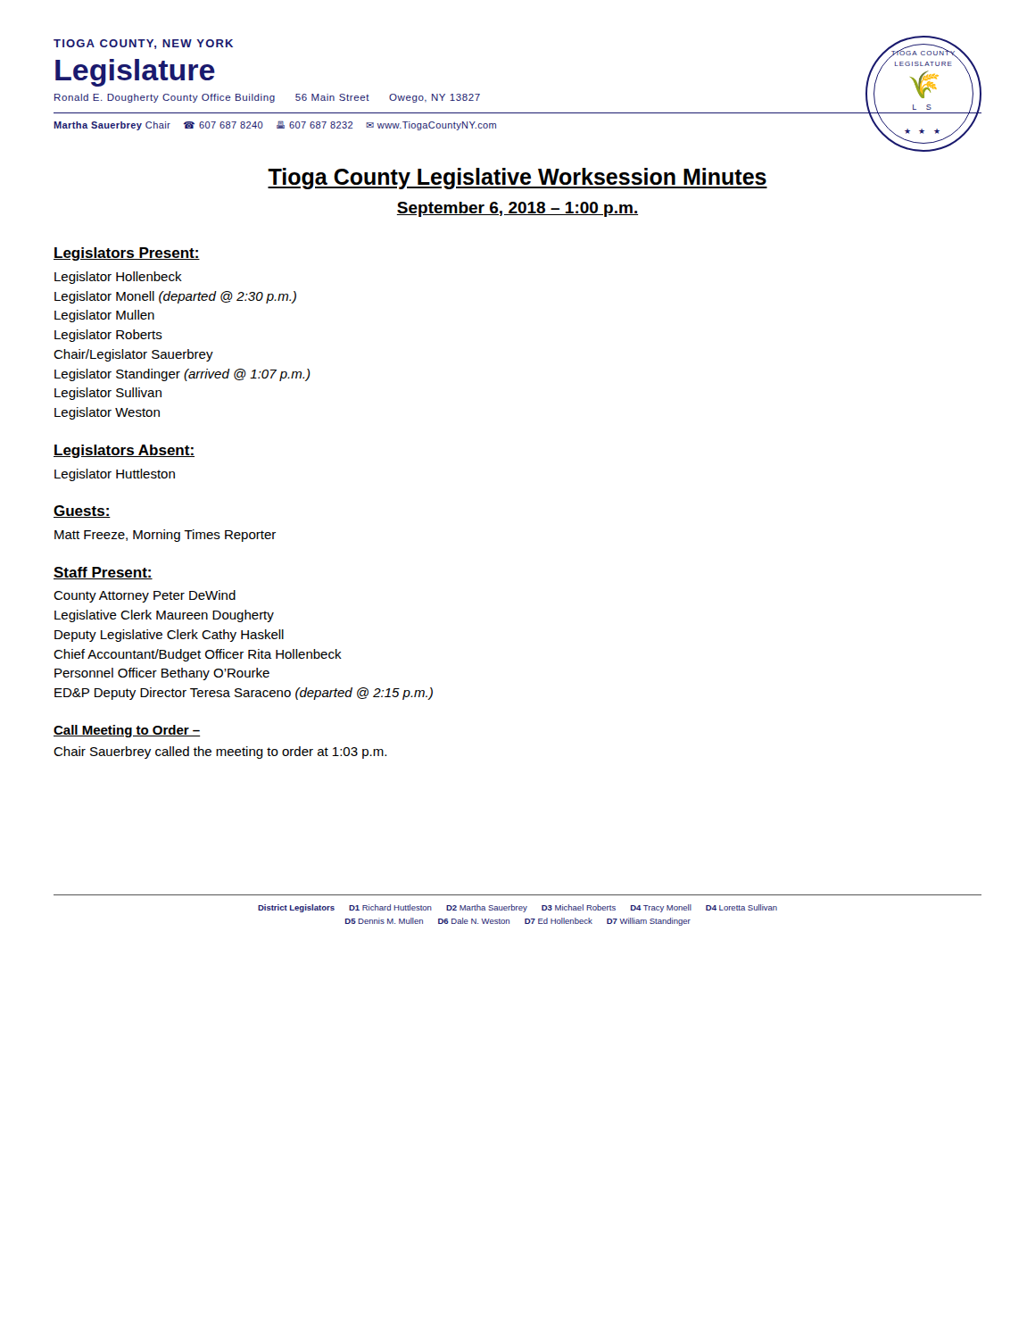TIOGA COUNTY, NEW YORK
Legislature
Ronald E. Dougherty County Office Building 56 Main Street Owego, NY 13827
Martha Sauerbrey Chair ☎ 607 687 8240 🖶 607 687 8232 ✉ www.TiogaCountyNY.com
TIOGA COUNTY LEGISLATURE
🌾
L S
★ ★ ★
Tioga County Legislative Worksession Minutes
September 6, 2018 – 1:00 p.m.
Legislators Present:
Legislator Hollenbeck
Legislator Monell (departed @ 2:30 p.m.)
Legislator Mullen
Legislator Roberts
Chair/Legislator Sauerbrey
Legislator Standinger (arrived @ 1:07 p.m.)
Legislator Sullivan
Legislator Weston
Legislators Absent:
Legislator Huttleston
Guests:
Matt Freeze, Morning Times Reporter
Staff Present:
County Attorney Peter DeWind
Legislative Clerk Maureen Dougherty
Deputy Legislative Clerk Cathy Haskell
Chief Accountant/Budget Officer Rita Hollenbeck
Personnel Officer Bethany O’Rourke
ED&P Deputy Director Teresa Saraceno (departed @ 2:15 p.m.)
Call Meeting to Order –
Chair Sauerbrey called the meeting to order at 1:03 p.m.
District Legislators D1 Richard Huttleston D2 Martha Sauerbrey D3 Michael Roberts D4 Tracy Monell D4 Loretta Sullivan
D5 Dennis M. Mullen D6 Dale N. Weston D7 Ed Hollenbeck D7 William Standinger